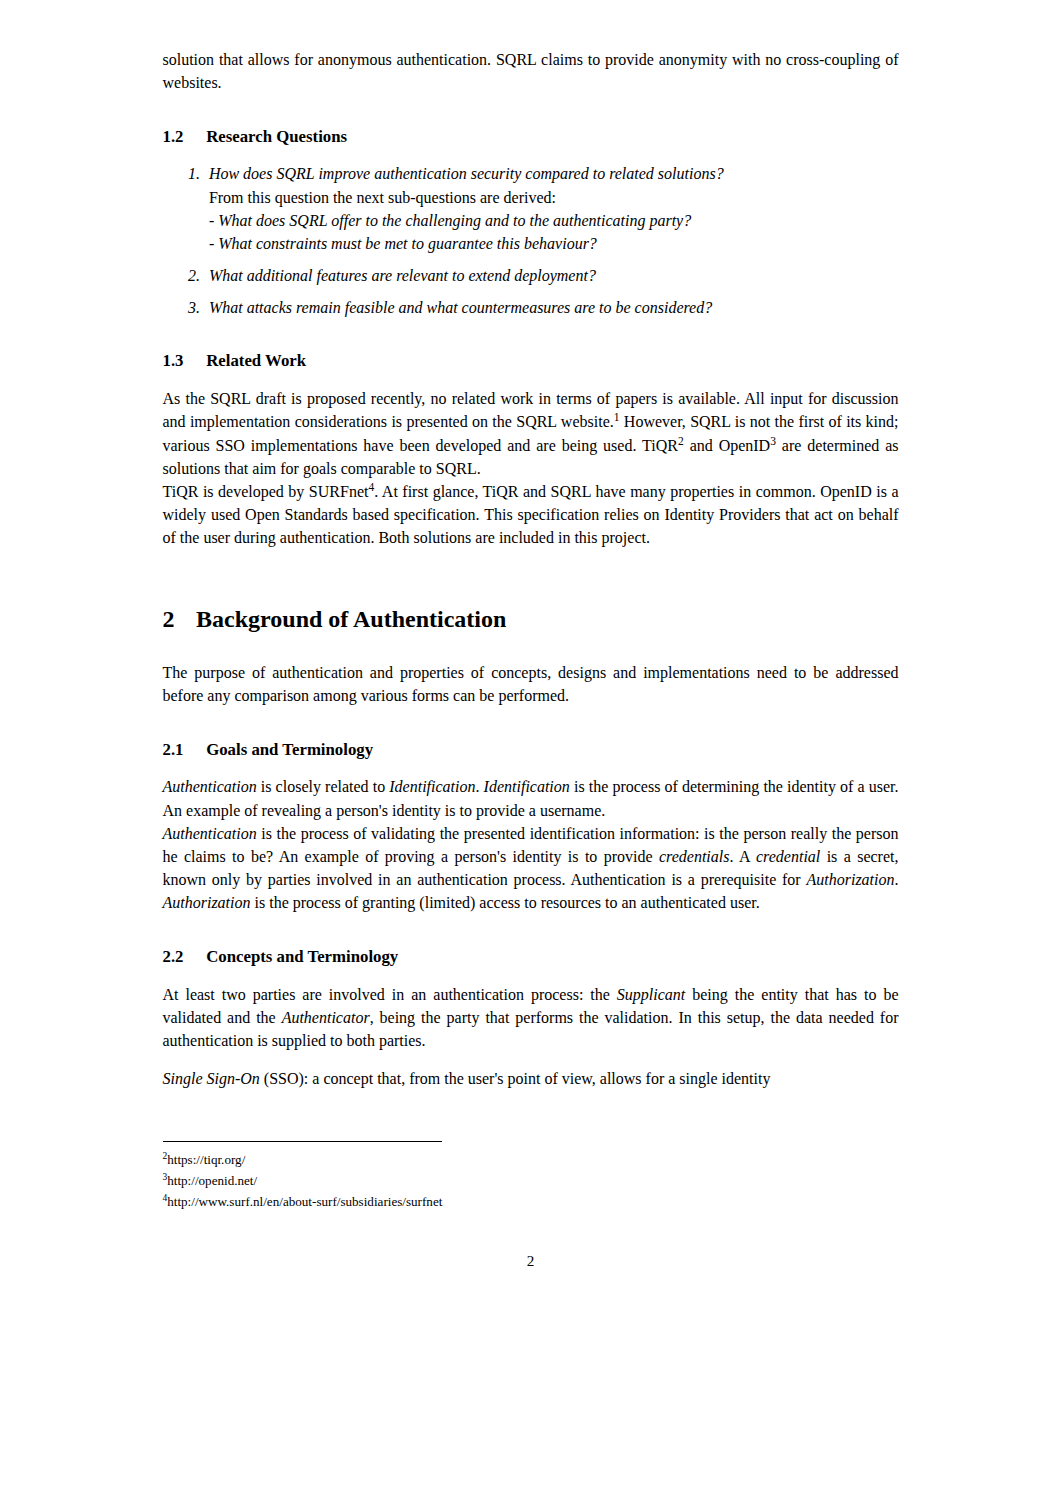solution that allows for anonymous authentication. SQRL claims to provide anonymity with no cross-coupling of websites.
1.2 Research Questions
How does SQRL improve authentication security compared to related solutions?
From this question the next sub-questions are derived: - What does SQRL offer to the challenging and to the authenticating party? - What constraints must be met to guarantee this behaviour?
What additional features are relevant to extend deployment?
What attacks remain feasible and what countermeasures are to be considered?
1.3 Related Work
As the SQRL draft is proposed recently, no related work in terms of papers is available. All input for discussion and implementation considerations is presented on the SQRL website.1 However, SQRL is not the first of its kind; various SSO implementations have been developed and are being used. TiQR2 and OpenID3 are determined as solutions that aim for goals comparable to SQRL.
TiQR is developed by SURFnet4. At first glance, TiQR and SQRL have many properties in common. OpenID is a widely used Open Standards based specification. This specification relies on Identity Providers that act on behalf of the user during authentication. Both solutions are included in this project.
2 Background of Authentication
The purpose of authentication and properties of concepts, designs and implementations need to be addressed before any comparison among various forms can be performed.
2.1 Goals and Terminology
Authentication is closely related to Identification. Identification is the process of determining the identity of a user. An example of revealing a person's identity is to provide a username.
Authentication is the process of validating the presented identification information: is the person really the person he claims to be? An example of proving a person's identity is to provide credentials. A credential is a secret, known only by parties involved in an authentication process. Authentication is a prerequisite for Authorization. Authorization is the process of granting (limited) access to resources to an authenticated user.
2.2 Concepts and Terminology
At least two parties are involved in an authentication process: the Supplicant being the entity that has to be validated and the Authenticator, being the party that performs the validation. In this setup, the data needed for authentication is supplied to both parties.
Single Sign-On (SSO): a concept that, from the user's point of view, allows for a single identity
2https://tiqr.org/
3http://openid.net/
4http://www.surf.nl/en/about-surf/subsidiaries/surfnet
2